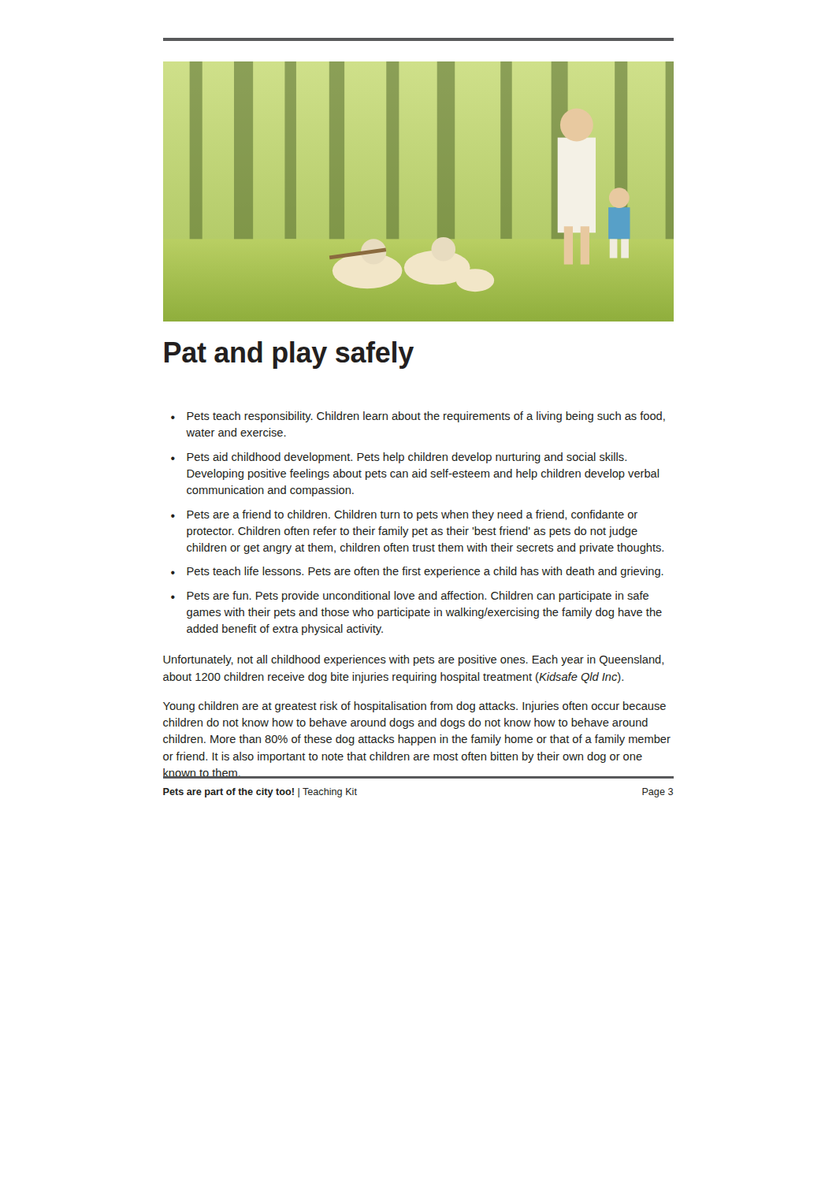Pat and play safely
Pets teach responsibility. Children learn about the requirements of a living being such as food, water and exercise.
Pets aid childhood development. Pets help children develop nurturing and social skills. Developing positive feelings about pets can aid self-esteem and help children develop verbal communication and compassion.
Pets are a friend to children. Children turn to pets when they need a friend, confidante or protector. Children often refer to their family pet as their 'best friend' as pets do not judge children or get angry at them, children often trust them with their secrets and private thoughts.
Pets teach life lessons. Pets are often the first experience a child has with death and grieving.
Pets are fun. Pets provide unconditional love and affection. Children can participate in safe games with their pets and those who participate in walking/exercising the family dog have the added benefit of extra physical activity.
Unfortunately, not all childhood experiences with pets are positive ones. Each year in Queensland, about 1200 children receive dog bite injuries requiring hospital treatment (Kidsafe Qld Inc).
Young children are at greatest risk of hospitalisation from dog attacks. Injuries often occur because children do not know how to behave around dogs and dogs do not know how to behave around children. More than 80% of these dog attacks happen in the family home or that of a family member or friend. It is also important to note that children are most often bitten by their own dog or one known to them.
Pets are part of the city too! | Teaching Kit
Page 3